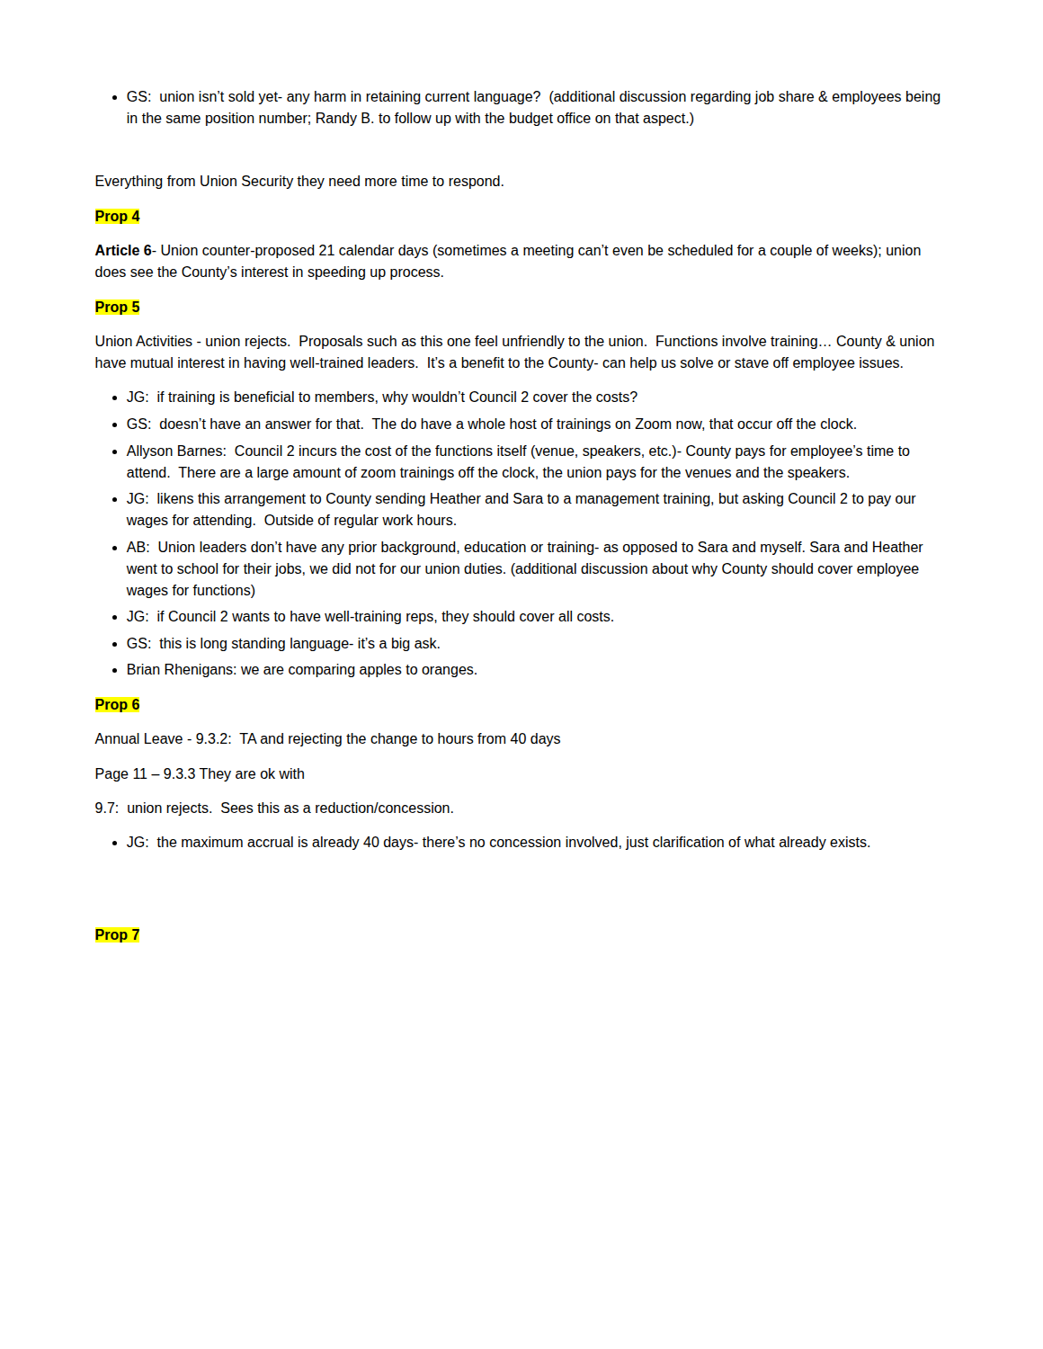GS: union isn’t sold yet- any harm in retaining current language? (additional discussion regarding job share & employees being in the same position number; Randy B. to follow up with the budget office on that aspect.)
Everything from Union Security they need more time to respond.
Prop 4
Article 6- Union counter-proposed 21 calendar days (sometimes a meeting can’t even be scheduled for a couple of weeks); union does see the County’s interest in speeding up process.
Prop 5
Union Activities - union rejects. Proposals such as this one feel unfriendly to the union. Functions involve training… County & union have mutual interest in having well-trained leaders. It’s a benefit to the County- can help us solve or stave off employee issues.
JG: if training is beneficial to members, why wouldn’t Council 2 cover the costs?
GS: doesn’t have an answer for that. The do have a whole host of trainings on Zoom now, that occur off the clock.
Allyson Barnes: Council 2 incurs the cost of the functions itself (venue, speakers, etc.)- County pays for employee’s time to attend. There are a large amount of zoom trainings off the clock, the union pays for the venues and the speakers.
JG: likens this arrangement to County sending Heather and Sara to a management training, but asking Council 2 to pay our wages for attending. Outside of regular work hours.
AB: Union leaders don’t have any prior background, education or training- as opposed to Sara and myself. Sara and Heather went to school for their jobs, we did not for our union duties. (additional discussion about why County should cover employee wages for functions)
JG: if Council 2 wants to have well-training reps, they should cover all costs.
GS: this is long standing language- it’s a big ask.
Brian Rhenigans: we are comparing apples to oranges.
Prop 6
Annual Leave - 9.3.2: TA and rejecting the change to hours from 40 days
Page 11 – 9.3.3 They are ok with
9.7: union rejects. Sees this as a reduction/concession.
JG: the maximum accrual is already 40 days- there’s no concession involved, just clarification of what already exists.
Prop 7